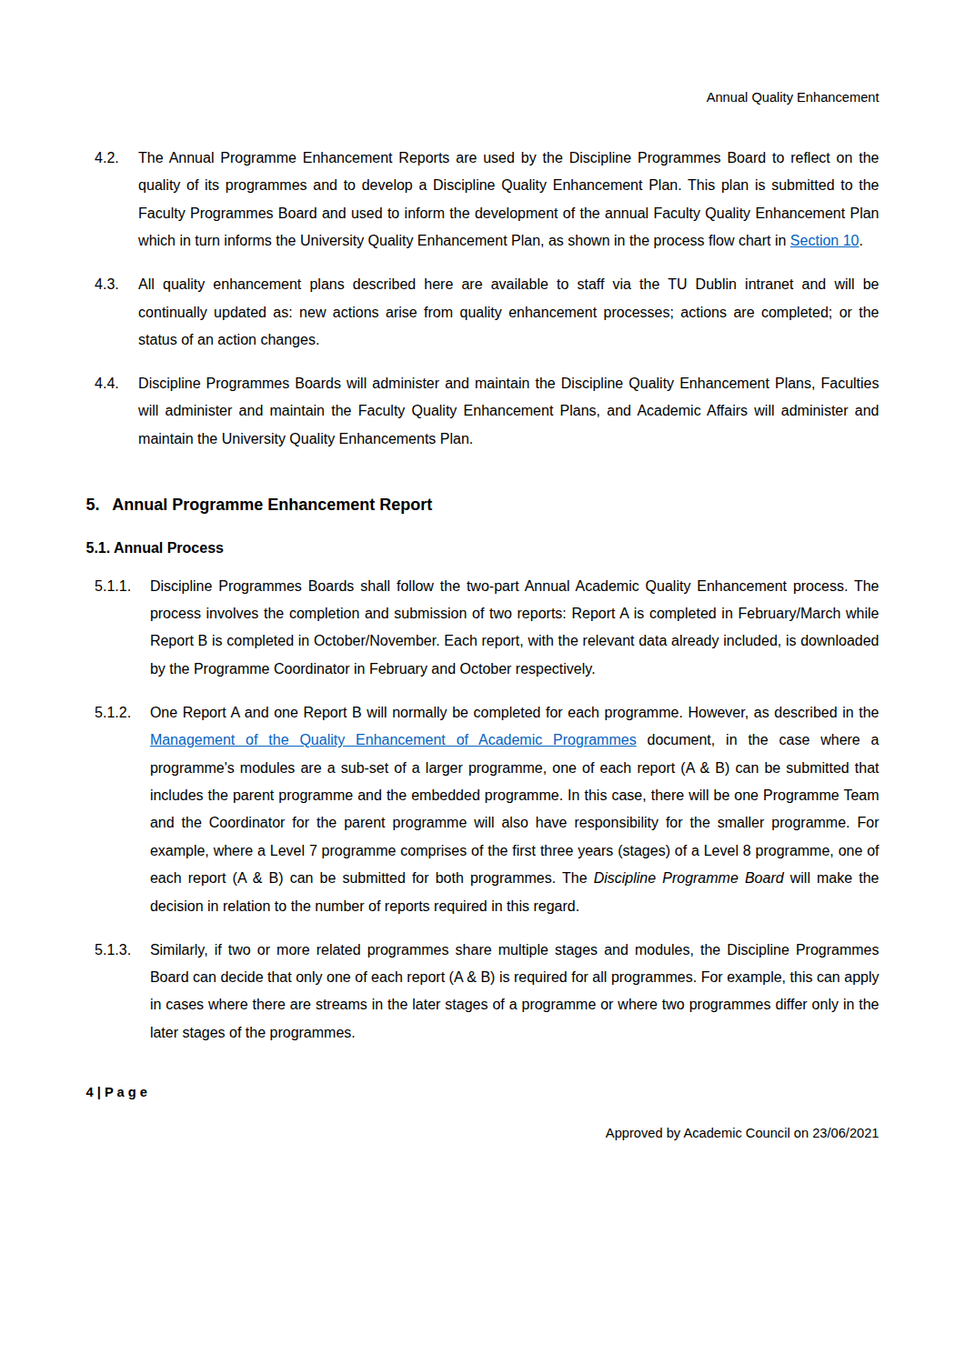Annual Quality Enhancement
4.2.
The Annual Programme Enhancement Reports are used by the Discipline Programmes Board to reflect on the quality of its programmes and to develop a Discipline Quality Enhancement Plan. This plan is submitted to the Faculty Programmes Board and used to inform the development of the annual Faculty Quality Enhancement Plan which in turn informs the University Quality Enhancement Plan, as shown in the process flow chart in Section 10.
4.3.
All quality enhancement plans described here are available to staff via the TU Dublin intranet and will be continually updated as: new actions arise from quality enhancement processes; actions are completed; or the status of an action changes.
4.4.
Discipline Programmes Boards will administer and maintain the Discipline Quality Enhancement Plans, Faculties will administer and maintain the Faculty Quality Enhancement Plans, and Academic Affairs will administer and maintain the University Quality Enhancements Plan.
5. Annual Programme Enhancement Report
5.1. Annual Process
5.1.1.
Discipline Programmes Boards shall follow the two-part Annual Academic Quality Enhancement process. The process involves the completion and submission of two reports: Report A is completed in February/March while Report B is completed in October/November. Each report, with the relevant data already included, is downloaded by the Programme Coordinator in February and October respectively.
5.1.2.
One Report A and one Report B will normally be completed for each programme. However, as described in the Management of the Quality Enhancement of Academic Programmes document, in the case where a programme's modules are a sub-set of a larger programme, one of each report (A & B) can be submitted that includes the parent programme and the embedded programme. In this case, there will be one Programme Team and the Coordinator for the parent programme will also have responsibility for the smaller programme. For example, where a Level 7 programme comprises of the first three years (stages) of a Level 8 programme, one of each report (A & B) can be submitted for both programmes. The Discipline Programme Board will make the decision in relation to the number of reports required in this regard.
5.1.3.
Similarly, if two or more related programmes share multiple stages and modules, the Discipline Programmes Board can decide that only one of each report (A & B) is required for all programmes. For example, this can apply in cases where there are streams in the later stages of a programme or where two programmes differ only in the later stages of the programmes.
4 | P a g e
Approved by Academic Council on 23/06/2021